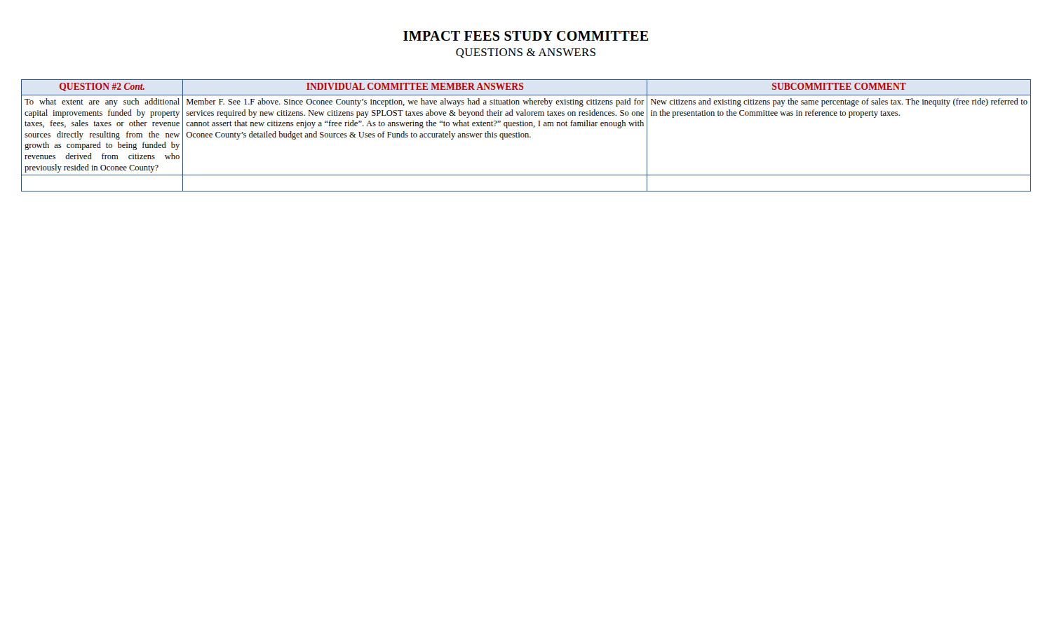IMPACT FEES STUDY COMMITTEE
QUESTIONS & ANSWERS
| QUESTION #2 Cont. | INDIVIDUAL COMMITTEE MEMBER ANSWERS | SUBCOMMITTEE COMMENT |
| --- | --- | --- |
| To what extent are any such additional capital improvements funded by property taxes, fees, sales taxes or other revenue sources directly resulting from the new growth as compared to being funded by revenues derived from citizens who previously resided in Oconee County? | Member F. See 1.F above. Since Oconee County’s inception, we have always had a situation whereby existing citizens paid for services required by new citizens. New citizens pay SPLOST taxes above & beyond their ad valorem taxes on residences. So one cannot assert that new citizens enjoy a “free ride”. As to answering the “to what extent?” question, I am not familiar enough with Oconee County’s detailed budget and Sources & Uses of Funds to accurately answer this question. | New citizens and existing citizens pay the same percentage of sales tax. The inequity (free ride) referred to in the presentation to the Committee was in reference to property taxes. |